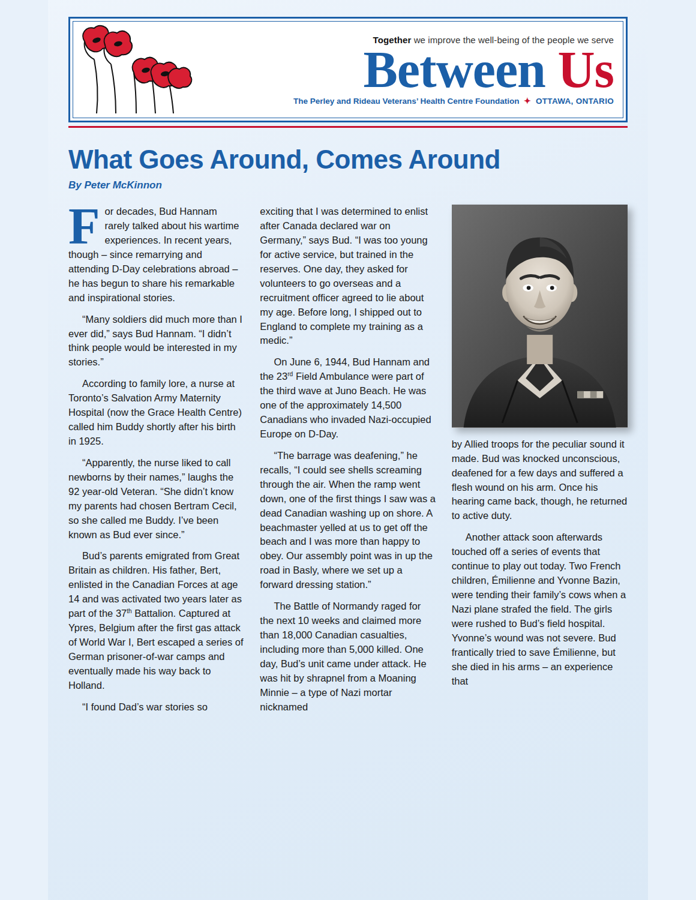Together we improve the well-being of the people we serve
Between Us
The Perley and Rideau Veterans’ Health Centre Foundation ✦ OTTAWA, ONTARIO
What Goes Around, Comes Around
By Peter McKinnon
For decades, Bud Hannam rarely talked about his wartime experiences. In recent years, though – since remarrying and attending D-Day celebrations abroad – he has begun to share his remarkable and inspirational stories.
“Many soldiers did much more than I ever did,” says Bud Hannam. “I didn’t think people would be interested in my stories.”
According to family lore, a nurse at Toronto’s Salvation Army Maternity Hospital (now the Grace Health Centre) called him Buddy shortly after his birth in 1925.
“Apparently, the nurse liked to call newborns by their names,” laughs the 92 year-old Veteran. “She didn’t know my parents had chosen Bertram Cecil, so she called me Buddy. I’ve been known as Bud ever since.”
Bud’s parents emigrated from Great Britain as children. His father, Bert, enlisted in the Canadian Forces at age 14 and was activated two years later as part of the 37th Battalion. Captured at Ypres, Belgium after the first gas attack of World War I, Bert escaped a series of German prisoner-of-war camps and eventually made his way back to Holland.
“I found Dad’s war stories so
exciting that I was determined to enlist after Canada declared war on Germany,” says Bud. “I was too young for active service, but trained in the reserves. One day, they asked for volunteers to go overseas and a recruitment officer agreed to lie about my age. Before long, I shipped out to England to complete my training as a medic.”
On June 6, 1944, Bud Hannam and the 23rd Field Ambulance were part of the third wave at Juno Beach. He was one of the approximately 14,500 Canadians who invaded Nazi-occupied Europe on D-Day.
“The barrage was deafening,” he recalls, “I could see shells screaming through the air. When the ramp went down, one of the first things I saw was a dead Canadian washing up on shore. A beachmaster yelled at us to get off the beach and I was more than happy to obey. Our assembly point was in up the road in Basly, where we set up a forward dressing station.”
The Battle of Normandy raged for the next 10 weeks and claimed more than 18,000 Canadian casualties, including more than 5,000 killed. One day, Bud’s unit came under attack. He was hit by shrapnel from a Moaning Minnie – a type of Nazi mortar nicknamed
by Allied troops for the peculiar sound it made. Bud was knocked unconscious, deafened for a few days and suffered a flesh wound on his arm. Once his hearing came back, though, he returned to active duty.
Another attack soon afterwards touched off a series of events that continue to play out today. Two French children, Émilienne and Yvonne Bazin, were tending their family’s cows when a Nazi plane strafed the field. The girls were rushed to Bud’s field hospital. Yvonne’s wound was not severe. Bud frantically tried to save Émilienne, but she died in his arms – an experience that